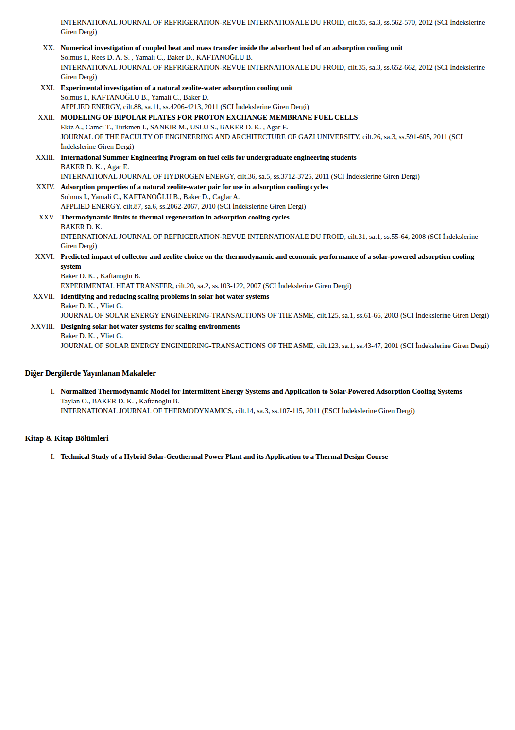INTERNATIONAL JOURNAL OF REFRIGERATION-REVUE INTERNATIONALE DU FROID, cilt.35, sa.3, ss.562-570, 2012 (SCI İndekslerine Giren Dergi)
XX.
Numerical investigation of coupled heat and mass transfer inside the adsorbent bed of an adsorption cooling unit
Solmus I., Rees D. A. S. , Yamali C., Baker D., KAFTANOĞLU B.
INTERNATIONAL JOURNAL OF REFRIGERATION-REVUE INTERNATIONALE DU FROID, cilt.35, sa.3, ss.652-662, 2012 (SCI İndekslerine Giren Dergi)
XXI.
Experimental investigation of a natural zeolite-water adsorption cooling unit
Solmus I., KAFTANOĞLU B., Yamali C., Baker D.
APPLIED ENERGY, cilt.88, sa.11, ss.4206-4213, 2011 (SCI İndekslerine Giren Dergi)
XXII.
MODELING OF BIPOLAR PLATES FOR PROTON EXCHANGE MEMBRANE FUEL CELLS
Ekiz A., Camci T., Turkmen I., SANKIR M., USLU S., BAKER D. K. , Agar E.
JOURNAL OF THE FACULTY OF ENGINEERING AND ARCHITECTURE OF GAZI UNIVERSITY, cilt.26, sa.3, ss.591-605, 2011 (SCI İndekslerine Giren Dergi)
XXIII.
International Summer Engineering Program on fuel cells for undergraduate engineering students
BAKER D. K. , Agar E.
INTERNATIONAL JOURNAL OF HYDROGEN ENERGY, cilt.36, sa.5, ss.3712-3725, 2011 (SCI İndekslerine Giren Dergi)
XXIV.
Adsorption properties of a natural zeolite-water pair for use in adsorption cooling cycles
Solmus I., Yamali C., KAFTANOĞLU B., Baker D., Caglar A.
APPLIED ENERGY, cilt.87, sa.6, ss.2062-2067, 2010 (SCI İndekslerine Giren Dergi)
XXV.
Thermodynamic limits to thermal regeneration in adsorption cooling cycles
BAKER D. K.
INTERNATIONAL JOURNAL OF REFRIGERATION-REVUE INTERNATIONALE DU FROID, cilt.31, sa.1, ss.55-64, 2008 (SCI İndekslerine Giren Dergi)
XXVI.
Predicted impact of collector and zeolite choice on the thermodynamic and economic performance of a solar-powered adsorption cooling system
Baker D. K. , Kaftanoglu B.
EXPERIMENTAL HEAT TRANSFER, cilt.20, sa.2, ss.103-122, 2007 (SCI İndekslerine Giren Dergi)
XXVII.
Identifying and reducing scaling problems in solar hot water systems
Baker D. K. , Vliet G.
JOURNAL OF SOLAR ENERGY ENGINEERING-TRANSACTIONS OF THE ASME, cilt.125, sa.1, ss.61-66, 2003 (SCI İndekslerine Giren Dergi)
XXVIII.
Designing solar hot water systems for scaling environments
Baker D. K. , Vliet G.
JOURNAL OF SOLAR ENERGY ENGINEERING-TRANSACTIONS OF THE ASME, cilt.123, sa.1, ss.43-47, 2001 (SCI İndekslerine Giren Dergi)
Diğer Dergilerde Yayınlanan Makaleler
I.
Normalized Thermodynamic Model for Intermittent Energy Systems and Application to Solar-Powered Adsorption Cooling Systems
Taylan O., BAKER D. K. , Kaftanoglu B.
INTERNATIONAL JOURNAL OF THERMODYNAMICS, cilt.14, sa.3, ss.107-115, 2011 (ESCI İndekslerine Giren Dergi)
Kitap & Kitap Bölümleri
I.
Technical Study of a Hybrid Solar-Geothermal Power Plant and its Application to a Thermal Design Course